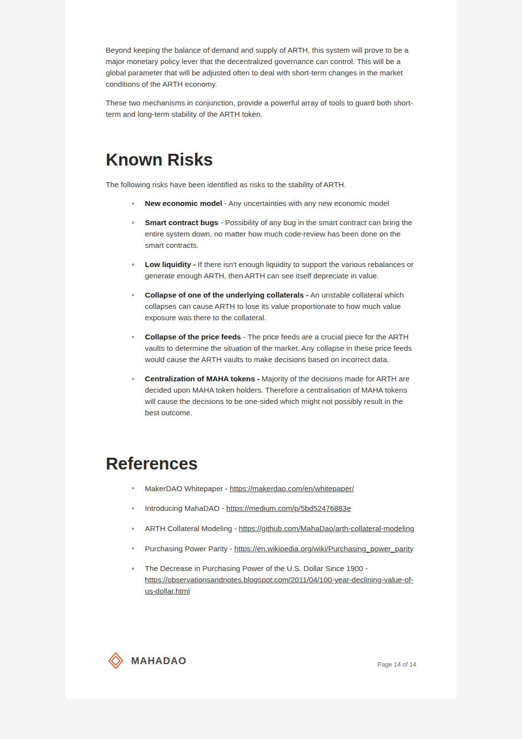Beyond keeping the balance of demand and supply of ARTH, this system will prove to be a major monetary policy lever that the decentralized governance can control. This will be a global parameter that will be adjusted often to deal with short-term changes in the market conditions of the ARTH economy.
These two mechanisms in conjunction, provide a powerful array of tools to guard both short-term and long-term stability of the ARTH token.
Known Risks
The following risks have been identified as risks to the stability of ARTH.
New economic model - Any uncertainties with any new economic model
Smart contract bugs - Possibility of any bug in the smart contract can bring the entire system down, no matter how much code-review has been done on the smart contracts.
Low liquidity - If there isn't enough liquidity to support the various rebalances or generate enough ARTH, then ARTH can see itself depreciate in value.
Collapse of one of the underlying collaterals - An unstable collateral which collapses can cause ARTH to lose its value proportionate to how much value exposure was there to the collateral.
Collapse of the price feeds - The price feeds are a crucial piece for the ARTH vaults to determine the situation of the market. Any collapse in these price feeds would cause the ARTH vaults to make decisions based on incorrect data.
Centralization of MAHA tokens - Majority of the decisions made for ARTH are decided upon MAHA token holders. Therefore a centralisation of MAHA tokens will cause the decisions to be one-sided which might not possibly result in the best outcome.
References
MakerDAO Whitepaper - https://makerdao.com/en/whitepaper/
Introducing MahaDAO - https://medium.com/p/5bd52476883e
ARTH Collateral Modeling - https://github.com/MahaDao/arth-collateral-modeling
Purchasing Power Parity - https://en.wikipedia.org/wiki/Purchasing_power_parity
The Decrease in Purchasing Power of the U.S. Dollar Since 1900 - https://observationsandnotes.blogspot.com/2011/04/100-year-declining-value-of-us-dollar.html
MAHADAO
Page 14 of 14